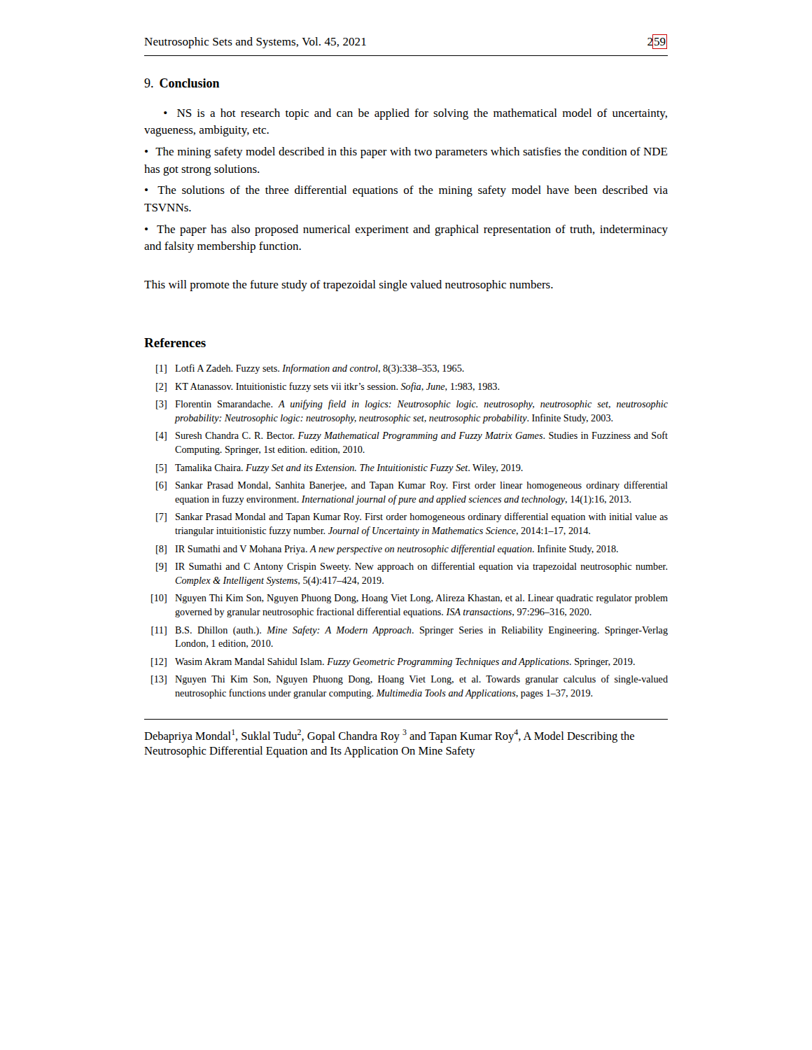Neutrosophic Sets and Systems, Vol. 45, 2021 259
9. Conclusion
• NS is a hot research topic and can be applied for solving the mathematical model of uncertainty, vagueness, ambiguity, etc.
• The mining safety model described in this paper with two parameters which satisfies the condition of NDE has got strong solutions.
• The solutions of the three differential equations of the mining safety model have been described via TSVNNs.
• The paper has also proposed numerical experiment and graphical representation of truth, indeterminacy and falsity membership function.
This will promote the future study of trapezoidal single valued neutrosophic numbers.
References
[1] Lotfi A Zadeh. Fuzzy sets. Information and control, 8(3):338–353, 1965.
[2] KT Atanassov. Intuitionistic fuzzy sets vii itkr’s session. Sofia, June, 1:983, 1983.
[3] Florentin Smarandache. A unifying field in logics: Neutrosophic logic. neutrosophy, neutrosophic set, neutrosophic probability: Neutrosophic logic: neutrosophy, neutrosophic set, neutrosophic probability. Infinite Study, 2003.
[4] Suresh Chandra C. R. Bector. Fuzzy Mathematical Programming and Fuzzy Matrix Games. Studies in Fuzziness and Soft Computing. Springer, 1st edition. edition, 2010.
[5] Tamalika Chaira. Fuzzy Set and its Extension. The Intuitionistic Fuzzy Set. Wiley, 2019.
[6] Sankar Prasad Mondal, Sanhita Banerjee, and Tapan Kumar Roy. First order linear homogeneous ordinary differential equation in fuzzy environment. International journal of pure and applied sciences and technology, 14(1):16, 2013.
[7] Sankar Prasad Mondal and Tapan Kumar Roy. First order homogeneous ordinary differential equation with initial value as triangular intuitionistic fuzzy number. Journal of Uncertainty in Mathematics Science, 2014:1–17, 2014.
[8] IR Sumathi and V Mohana Priya. A new perspective on neutrosophic differential equation. Infinite Study, 2018.
[9] IR Sumathi and C Antony Crispin Sweety. New approach on differential equation via trapezoidal neutrosophic number. Complex & Intelligent Systems, 5(4):417–424, 2019.
[10] Nguyen Thi Kim Son, Nguyen Phuong Dong, Hoang Viet Long, Alireza Khastan, et al. Linear quadratic regulator problem governed by granular neutrosophic fractional differential equations. ISA transactions, 97:296–316, 2020.
[11] B.S. Dhillon (auth.). Mine Safety: A Modern Approach. Springer Series in Reliability Engineering. Springer-Verlag London, 1 edition, 2010.
[12] Wasim Akram Mandal Sahidul Islam. Fuzzy Geometric Programming Techniques and Applications. Springer, 2019.
[13] Nguyen Thi Kim Son, Nguyen Phuong Dong, Hoang Viet Long, et al. Towards granular calculus of single-valued neutrosophic functions under granular computing. Multimedia Tools and Applications, pages 1–37, 2019.
Debapriya Mondal1, Suklal Tudu2, Gopal Chandra Roy 3 and Tapan Kumar Roy4, A Model Describing the Neutrosophic Differential Equation and Its Application On Mine Safety